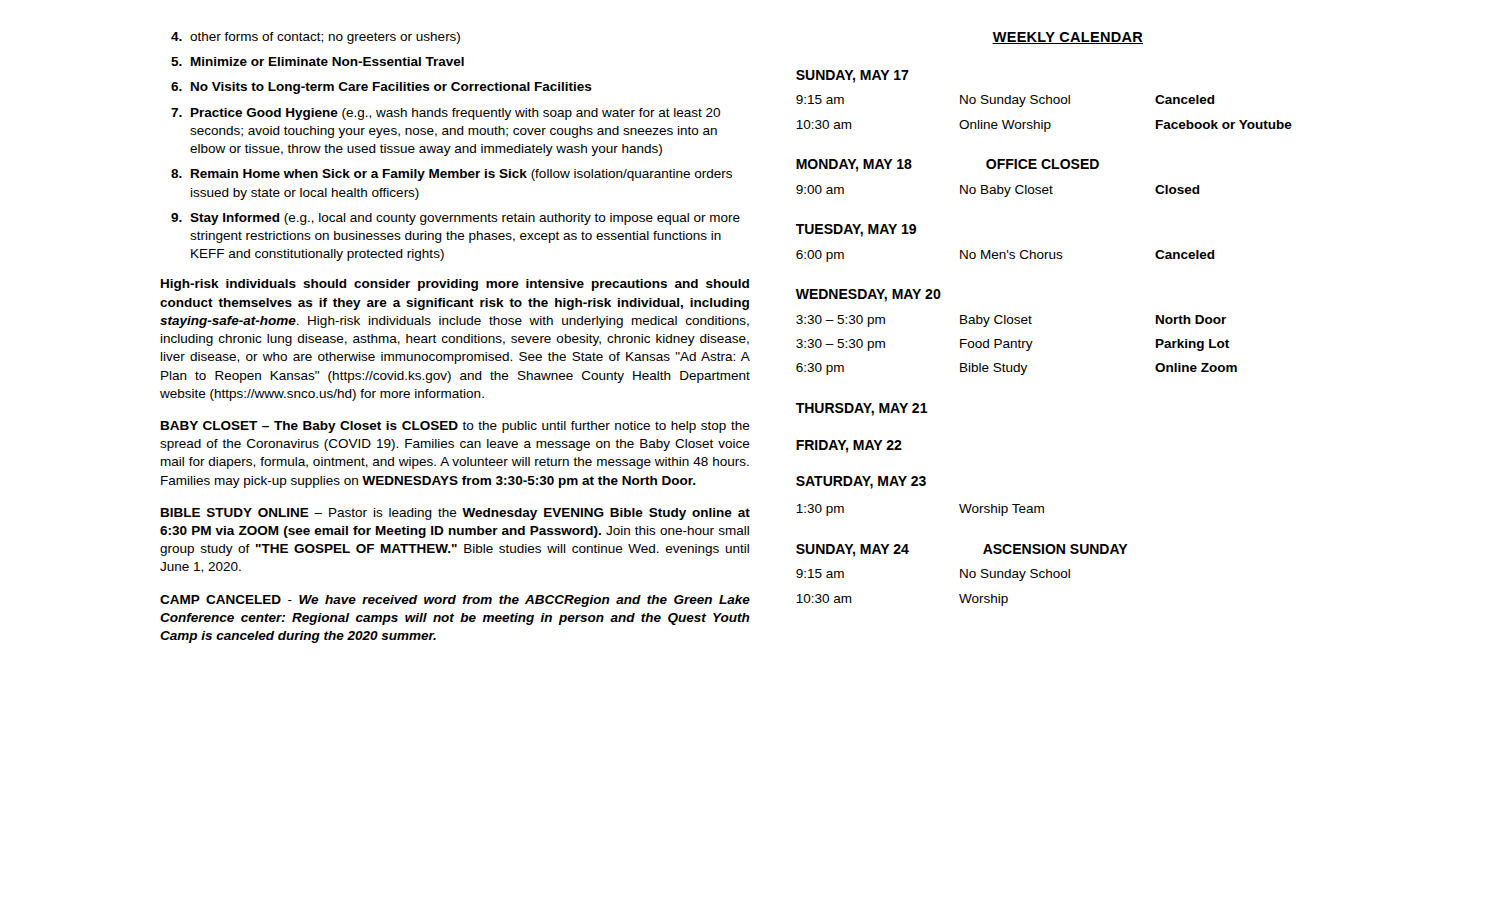other forms of contact; no greeters or ushers)
Minimize or Eliminate Non-Essential Travel
No Visits to Long-term Care Facilities or Correctional Facilities
Practice Good Hygiene (e.g., wash hands frequently with soap and water for at least 20 seconds; avoid touching your eyes, nose, and mouth; cover coughs and sneezes into an elbow or tissue, throw the used tissue away and immediately wash your hands)
Remain Home when Sick or a Family Member is Sick (follow isolation/quarantine orders issued by state or local health officers)
Stay Informed (e.g., local and county governments retain authority to impose equal or more stringent restrictions on businesses during the phases, except as to essential functions in KEFF and constitutionally protected rights)
High-risk individuals should consider providing more intensive precautions and should conduct themselves as if they are a significant risk to the high-risk individual, including staying-safe-at-home. High-risk individuals include those with underlying medical conditions, including chronic lung disease, asthma, heart conditions, severe obesity, chronic kidney disease, liver disease, or who are otherwise immunocompromised. See the State of Kansas "Ad Astra: A Plan to Reopen Kansas" (https://covid.ks.gov) and the Shawnee County Health Department website (https://www.snco.us/hd) for more information.
BABY CLOSET – The Baby Closet is CLOSED to the public until further notice to help stop the spread of the Coronavirus (COVID 19). Families can leave a message on the Baby Closet voice mail for diapers, formula, ointment, and wipes. A volunteer will return the message within 48 hours. Families may pick-up supplies on WEDNESDAYS from 3:30-5:30 pm at the North Door.
BIBLE STUDY ONLINE – Pastor is leading the Wednesday EVENING Bible Study online at 6:30 PM via ZOOM (see email for Meeting ID number and Password). Join this one-hour small group study of "THE GOSPEL OF MATTHEW." Bible studies will continue Wed. evenings until June 1, 2020.
CAMP CANCELED - We have received word from the ABCCRegion and the Green Lake Conference center: Regional camps will not be meeting in person and the Quest Youth Camp is canceled during the 2020 summer.
WEEKLY CALENDAR
SUNDAY, MAY 17
| 9:15 am | No Sunday School | Canceled |
| 10:30 am | Online Worship | Facebook or Youtube |
MONDAY, MAY 18 OFFICE CLOSED
| 9:00 am | No Baby Closet | Closed |
TUESDAY, MAY 19
| 6:00 pm | No Men's Chorus | Canceled |
WEDNESDAY, MAY 20
| 3:30 – 5:30 pm | Baby Closet | North Door |
| 3:30 – 5:30 pm | Food Pantry | Parking Lot |
| 6:30 pm | Bible Study | Online Zoom |
THURSDAY, MAY 21
FRIDAY, MAY 22
SATURDAY, MAY 23
| 1:30 pm | Worship Team | |
SUNDAY, MAY 24 ASCENSION SUNDAY
| 9:15 am | No Sunday School | |
| 10:30 am | Worship | |